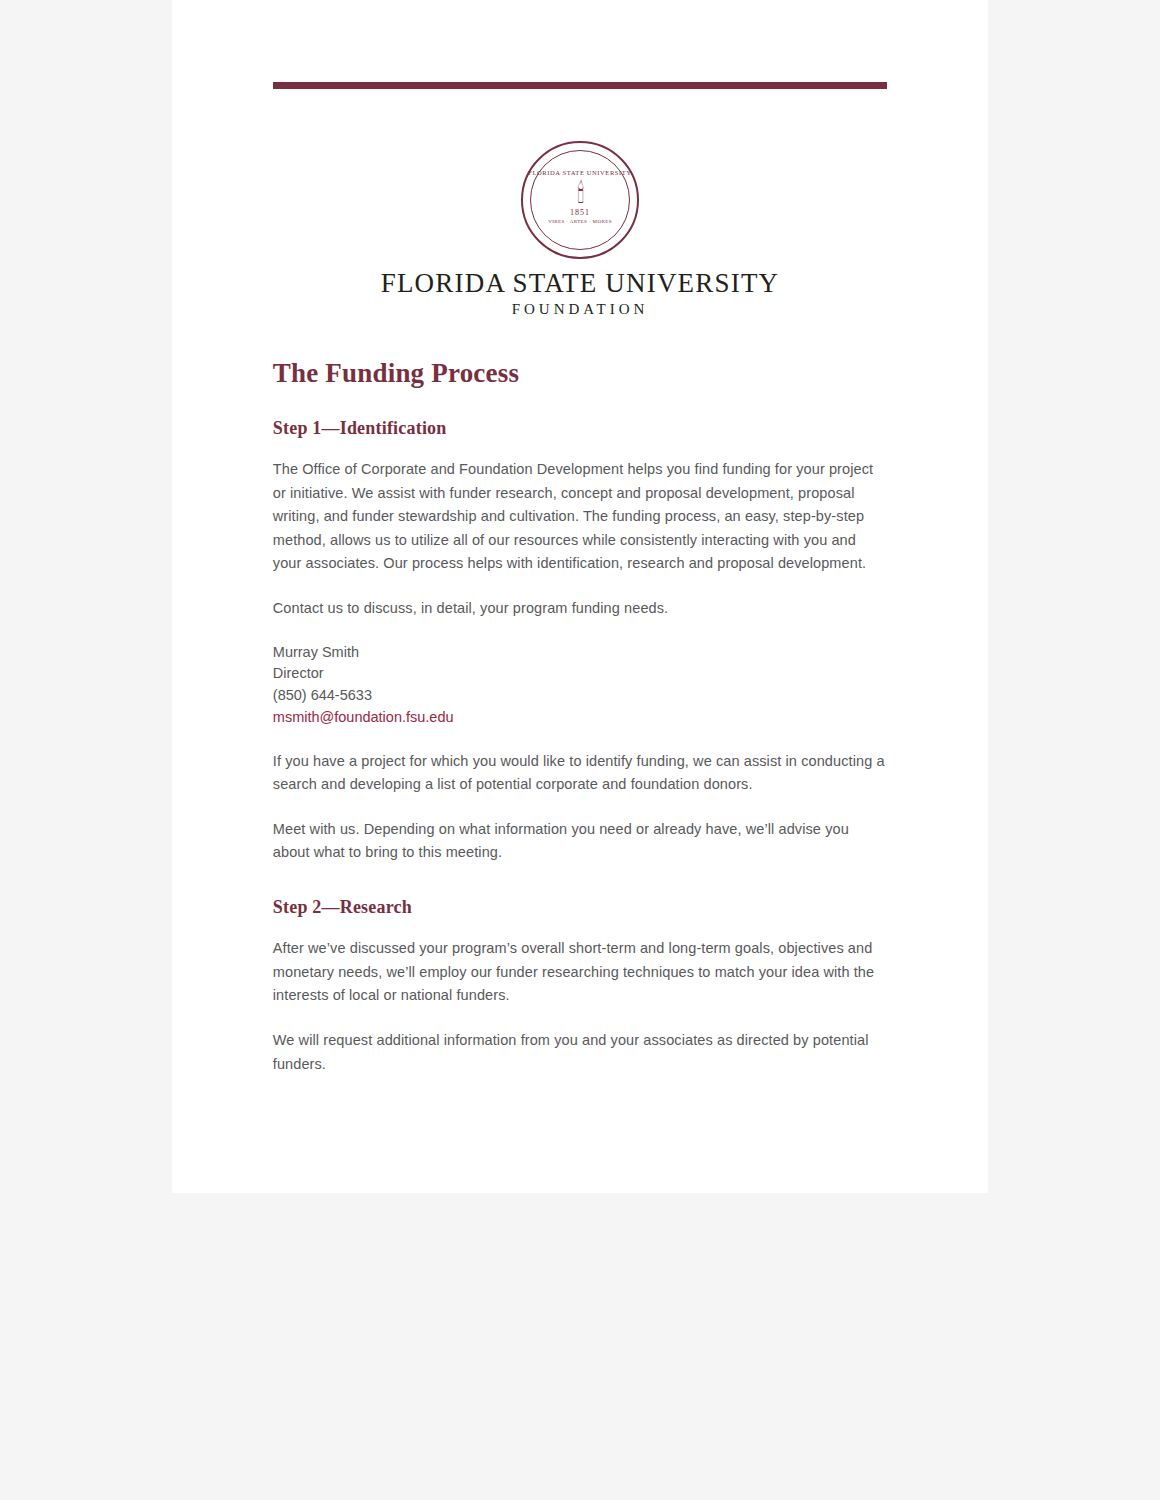Florida State University
🕯
1851
Vires · Artes · Mores
FLORIDA STATE UNIVERSITY
FOUNDATION
The Funding Process
Step 1—Identification
The Office of Corporate and Foundation Development helps you find funding for your project or initiative. We assist with funder research, concept and proposal development, proposal writing, and funder stewardship and cultivation. The funding process, an easy, step-by-step method, allows us to utilize all of our resources while consistently interacting with you and your associates. Our process helps with identification, research and proposal development.
Contact us to discuss, in detail, your program funding needs.
Murray Smith Director (850) 644-5633 msmith@foundation.fsu.edu
If you have a project for which you would like to identify funding, we can assist in conducting a search and developing a list of potential corporate and foundation donors.
Meet with us. Depending on what information you need or already have, we’ll advise you about what to bring to this meeting.
Step 2—Research
After we’ve discussed your program’s overall short-term and long-term goals, objectives and monetary needs, we’ll employ our funder researching techniques to match your idea with the interests of local or national funders.
We will request additional information from you and your associates as directed by potential funders.